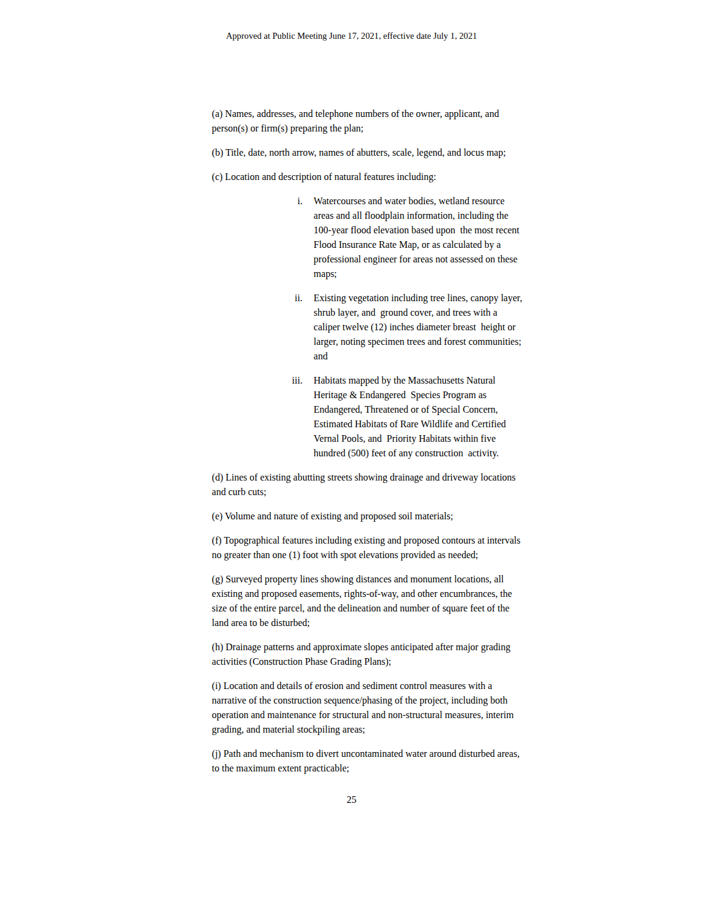Approved at Public Meeting June 17, 2021, effective date July 1, 2021
(a) Names, addresses, and telephone numbers of the owner, applicant, and person(s) or firm(s) preparing the plan;
(b) Title, date, north arrow, names of abutters, scale, legend, and locus map;
(c) Location and description of natural features including:
Watercourses and water bodies, wetland resource areas and all floodplain information, including the 100-year flood elevation based upon the most recent Flood Insurance Rate Map, or as calculated by a professional engineer for areas not assessed on these maps;
Existing vegetation including tree lines, canopy layer, shrub layer, and ground cover, and trees with a caliper twelve (12) inches diameter breast height or larger, noting specimen trees and forest communities; and
Habitats mapped by the Massachusetts Natural Heritage & Endangered Species Program as Endangered, Threatened or of Special Concern, Estimated Habitats of Rare Wildlife and Certified Vernal Pools, and Priority Habitats within five hundred (500) feet of any construction activity.
(d) Lines of existing abutting streets showing drainage and driveway locations and curb cuts;
(e) Volume and nature of existing and proposed soil materials;
(f) Topographical features including existing and proposed contours at intervals no greater than one (1) foot with spot elevations provided as needed;
(g) Surveyed property lines showing distances and monument locations, all existing and proposed easements, rights-of-way, and other encumbrances, the size of the entire parcel, and the delineation and number of square feet of the land area to be disturbed;
(h) Drainage patterns and approximate slopes anticipated after major grading activities (Construction Phase Grading Plans);
(i) Location and details of erosion and sediment control measures with a narrative of the construction sequence/phasing of the project, including both operation and maintenance for structural and non-structural measures, interim grading, and material stockpiling areas;
(j) Path and mechanism to divert uncontaminated water around disturbed areas, to the maximum extent practicable;
25